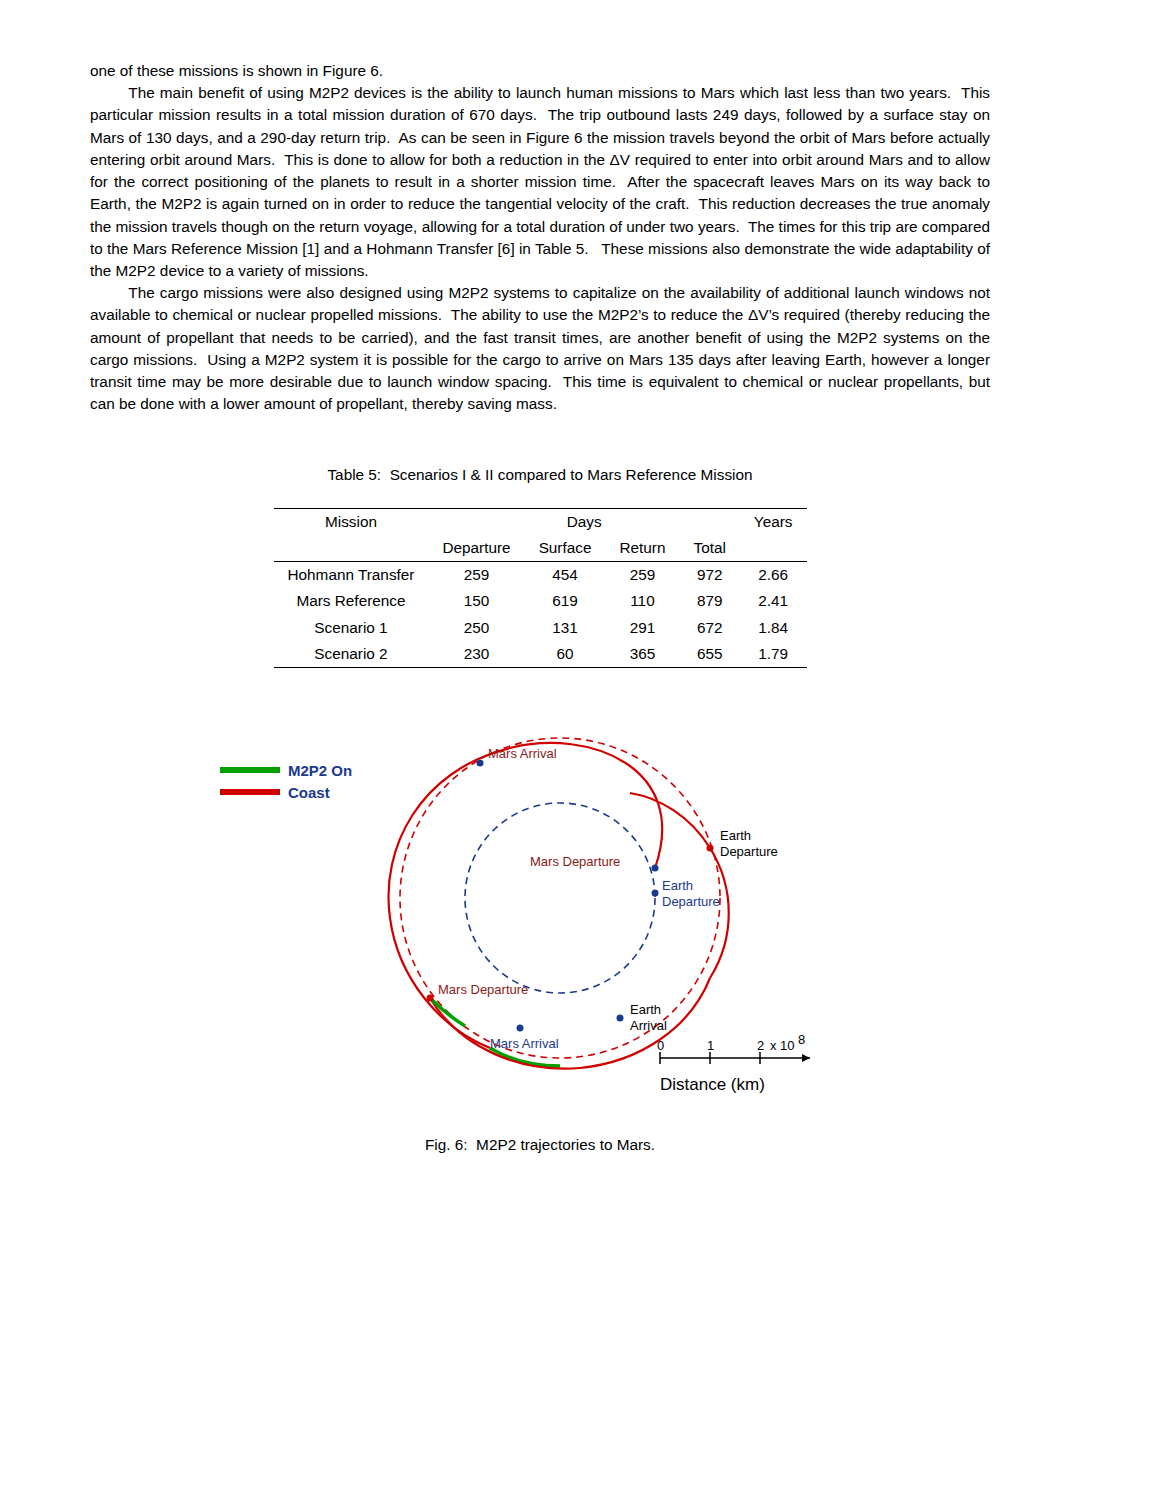one of these missions is shown in Figure 6.
The main benefit of using M2P2 devices is the ability to launch human missions to Mars which last less than two years. This particular mission results in a total mission duration of 670 days. The trip outbound lasts 249 days, followed by a surface stay on Mars of 130 days, and a 290-day return trip. As can be seen in Figure 6 the mission travels beyond the orbit of Mars before actually entering orbit around Mars. This is done to allow for both a reduction in the ΔV required to enter into orbit around Mars and to allow for the correct positioning of the planets to result in a shorter mission time. After the spacecraft leaves Mars on its way back to Earth, the M2P2 is again turned on in order to reduce the tangential velocity of the craft. This reduction decreases the true anomaly the mission travels though on the return voyage, allowing for a total duration of under two years. The times for this trip are compared to the Mars Reference Mission [1] and a Hohmann Transfer [6] in Table 5. These missions also demonstrate the wide adaptability of the M2P2 device to a variety of missions.
The cargo missions were also designed using M2P2 systems to capitalize on the availability of additional launch windows not available to chemical or nuclear propelled missions. The ability to use the M2P2’s to reduce the ΔV’s required (thereby reducing the amount of propellant that needs to be carried), and the fast transit times, are another benefit of using the M2P2 systems on the cargo missions. Using a M2P2 system it is possible for the cargo to arrive on Mars 135 days after leaving Earth, however a longer transit time may be more desirable due to launch window spacing. This time is equivalent to chemical or nuclear propellants, but can be done with a lower amount of propellant, thereby saving mass.
Table 5: Scenarios I & II compared to Mars Reference Mission
| Mission | Days | Years |
| --- | --- | --- |
| | Departure | Surface | Return | Total | |
| Hohmann Transfer | 259 | 454 | 259 | 972 | 2.66 |
| Mars Reference | 150 | 619 | 110 | 879 | 2.41 |
| Scenario 1 | 250 | 131 | 291 | 672 | 1.84 |
| Scenario 2 | 230 | 60 | 365 | 655 | 1.79 |
M2P2 On Coast Mars Arrival Mars Departure Earth Departure Earth Departure Mars Departure Mars Arrival Earth Arrival 0 1 2 x 10 8 Distance (km)
Fig. 6: M2P2 trajectories to Mars.